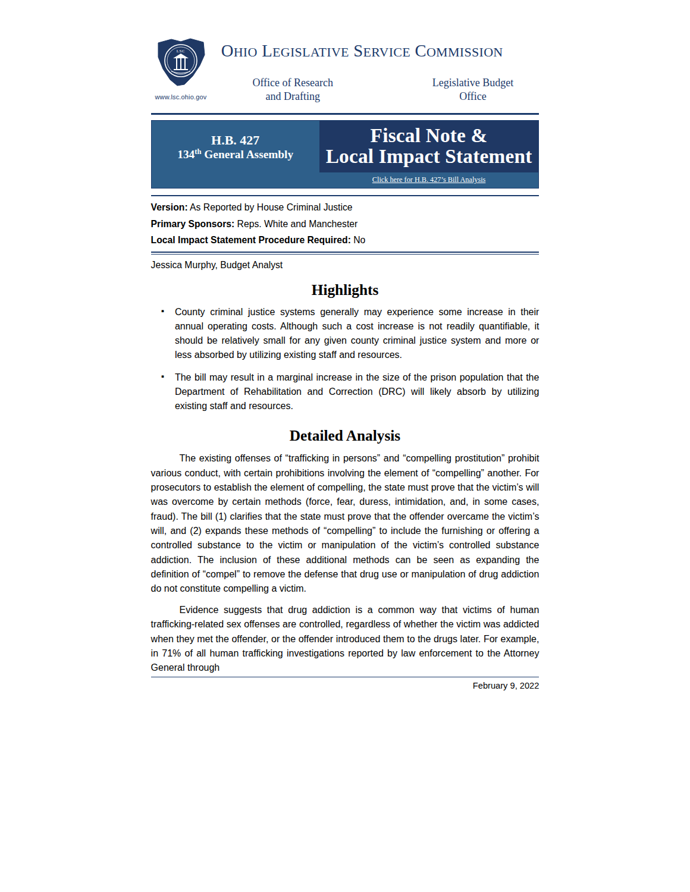LSC
www.lsc.ohio.gov
OHIO LEGISLATIVE SERVICE COMMISSION
Office of Research
and Drafting
Legislative Budget
Office
H.B. 427
134th General Assembly
Fiscal Note &
Local Impact Statement
Click here for H.B. 427’s Bill Analysis
Version: As Reported by House Criminal Justice
Primary Sponsors: Reps. White and Manchester
Local Impact Statement Procedure Required: No
Jessica Murphy, Budget Analyst
Highlights
County criminal justice systems generally may experience some increase in their annual operating costs. Although such a cost increase is not readily quantifiable, it should be relatively small for any given county criminal justice system and more or less absorbed by utilizing existing staff and resources.
The bill may result in a marginal increase in the size of the prison population that the Department of Rehabilitation and Correction (DRC) will likely absorb by utilizing existing staff and resources.
Detailed Analysis
The existing offenses of “trafficking in persons” and “compelling prostitution” prohibit various conduct, with certain prohibitions involving the element of “compelling” another. For prosecutors to establish the element of compelling, the state must prove that the victim’s will was overcome by certain methods (force, fear, duress, intimidation, and, in some cases, fraud). The bill (1) clarifies that the state must prove that the offender overcame the victim’s will, and (2) expands these methods of “compelling” to include the furnishing or offering a controlled substance to the victim or manipulation of the victim’s controlled substance addiction. The inclusion of these additional methods can be seen as expanding the definition of “compel” to remove the defense that drug use or manipulation of drug addiction do not constitute compelling a victim.
Evidence suggests that drug addiction is a common way that victims of human trafficking-related sex offenses are controlled, regardless of whether the victim was addicted when they met the offender, or the offender introduced them to the drugs later. For example, in 71% of all human trafficking investigations reported by law enforcement to the Attorney General through
February 9, 2022